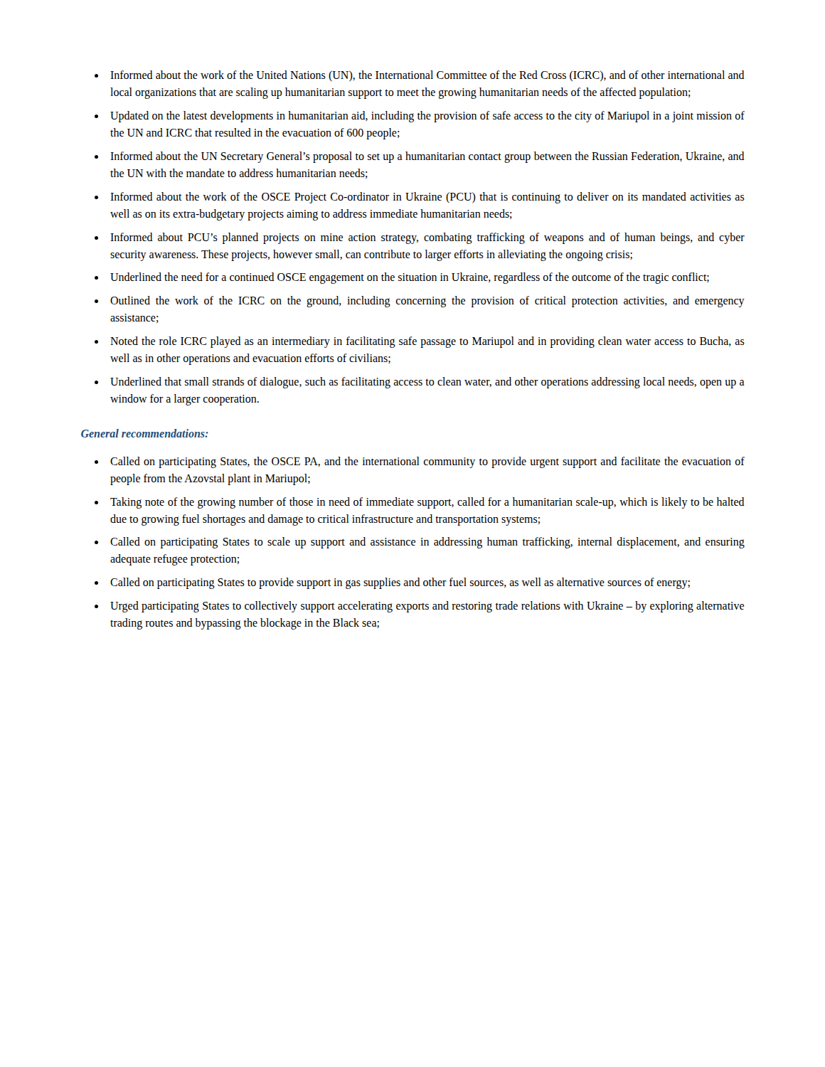Informed about the work of the United Nations (UN), the International Committee of the Red Cross (ICRC), and of other international and local organizations that are scaling up humanitarian support to meet the growing humanitarian needs of the affected population;
Updated on the latest developments in humanitarian aid, including the provision of safe access to the city of Mariupol in a joint mission of the UN and ICRC that resulted in the evacuation of 600 people;
Informed about the UN Secretary General’s proposal to set up a humanitarian contact group between the Russian Federation, Ukraine, and the UN with the mandate to address humanitarian needs;
Informed about the work of the OSCE Project Co-ordinator in Ukraine (PCU) that is continuing to deliver on its mandated activities as well as on its extra-budgetary projects aiming to address immediate humanitarian needs;
Informed about PCU’s planned projects on mine action strategy, combating trafficking of weapons and of human beings, and cyber security awareness. These projects, however small, can contribute to larger efforts in alleviating the ongoing crisis;
Underlined the need for a continued OSCE engagement on the situation in Ukraine, regardless of the outcome of the tragic conflict;
Outlined the work of the ICRC on the ground, including concerning the provision of critical protection activities, and emergency assistance;
Noted the role ICRC played as an intermediary in facilitating safe passage to Mariupol and in providing clean water access to Bucha, as well as in other operations and evacuation efforts of civilians;
Underlined that small strands of dialogue, such as facilitating access to clean water, and other operations addressing local needs, open up a window for a larger cooperation.
General recommendations:
Called on participating States, the OSCE PA, and the international community to provide urgent support and facilitate the evacuation of people from the Azovstal plant in Mariupol;
Taking note of the growing number of those in need of immediate support, called for a humanitarian scale-up, which is likely to be halted due to growing fuel shortages and damage to critical infrastructure and transportation systems;
Called on participating States to scale up support and assistance in addressing human trafficking, internal displacement, and ensuring adequate refugee protection;
Called on participating States to provide support in gas supplies and other fuel sources, as well as alternative sources of energy;
Urged participating States to collectively support accelerating exports and restoring trade relations with Ukraine – by exploring alternative trading routes and bypassing the blockage in the Black sea;